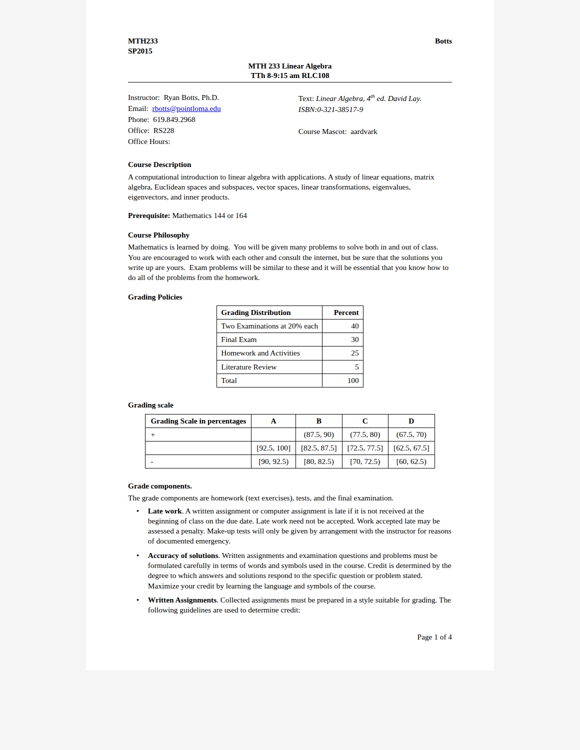MTH233
SP2015
Botts
MTH 233 Linear Algebra
TTh 8-9:15 am RLC108
Instructor: Ryan Botts, Ph.D.
Email: rbotts@pointloma.edu
Phone: 619.849.2968
Office: RS228
Office Hours:
Text: Linear Algebra, 4th ed. David Lay.
ISBN:0-321-38517-9
Course Mascot: aardvark
Course Description
A computational introduction to linear algebra with applications. A study of linear equations, matrix algebra, Euclidean spaces and subspaces, vector spaces, linear transformations, eigenvalues, eigenvectors, and inner products.
Prerequisite: Mathematics 144 or 164
Course Philosophy
Mathematics is learned by doing. You will be given many problems to solve both in and out of class. You are encouraged to work with each other and consult the internet, but be sure that the solutions you write up are yours. Exam problems will be similar to these and it will be essential that you know how to do all of the problems from the homework.
Grading Policies
| Grading Distribution | Percent |
| --- | --- |
| Two Examinations at 20% each | 40 |
| Final Exam | 30 |
| Homework and Activities | 25 |
| Literature Review | 5 |
| Total | 100 |
Grading scale
| Grading Scale in percentages | A | B | C | D |
| --- | --- | --- | --- | --- |
| + | | (87.5, 90) | (77.5, 80) | (67.5, 70) |
| | [92.5, 100] | [82.5, 87.5] | [72.5, 77.5] | [62.5, 67.5] |
| - | [90, 92.5) | [80, 82.5) | [70, 72.5) | [60, 62.5) |
Grade components.
The grade components are homework (text exercises), tests, and the final examination.
Late work. A written assignment or computer assignment is late if it is not received at the beginning of class on the due date. Late work need not be accepted. Work accepted late may be assessed a penalty. Make-up tests will only be given by arrangement with the instructor for reasons of documented emergency.
Accuracy of solutions. Written assignments and examination questions and problems must be formulated carefully in terms of words and symbols used in the course. Credit is determined by the degree to which answers and solutions respond to the specific question or problem stated. Maximize your credit by learning the language and symbols of the course.
Written Assignments. Collected assignments must be prepared in a style suitable for grading. The following guidelines are used to determine credit:
Page 1 of 4